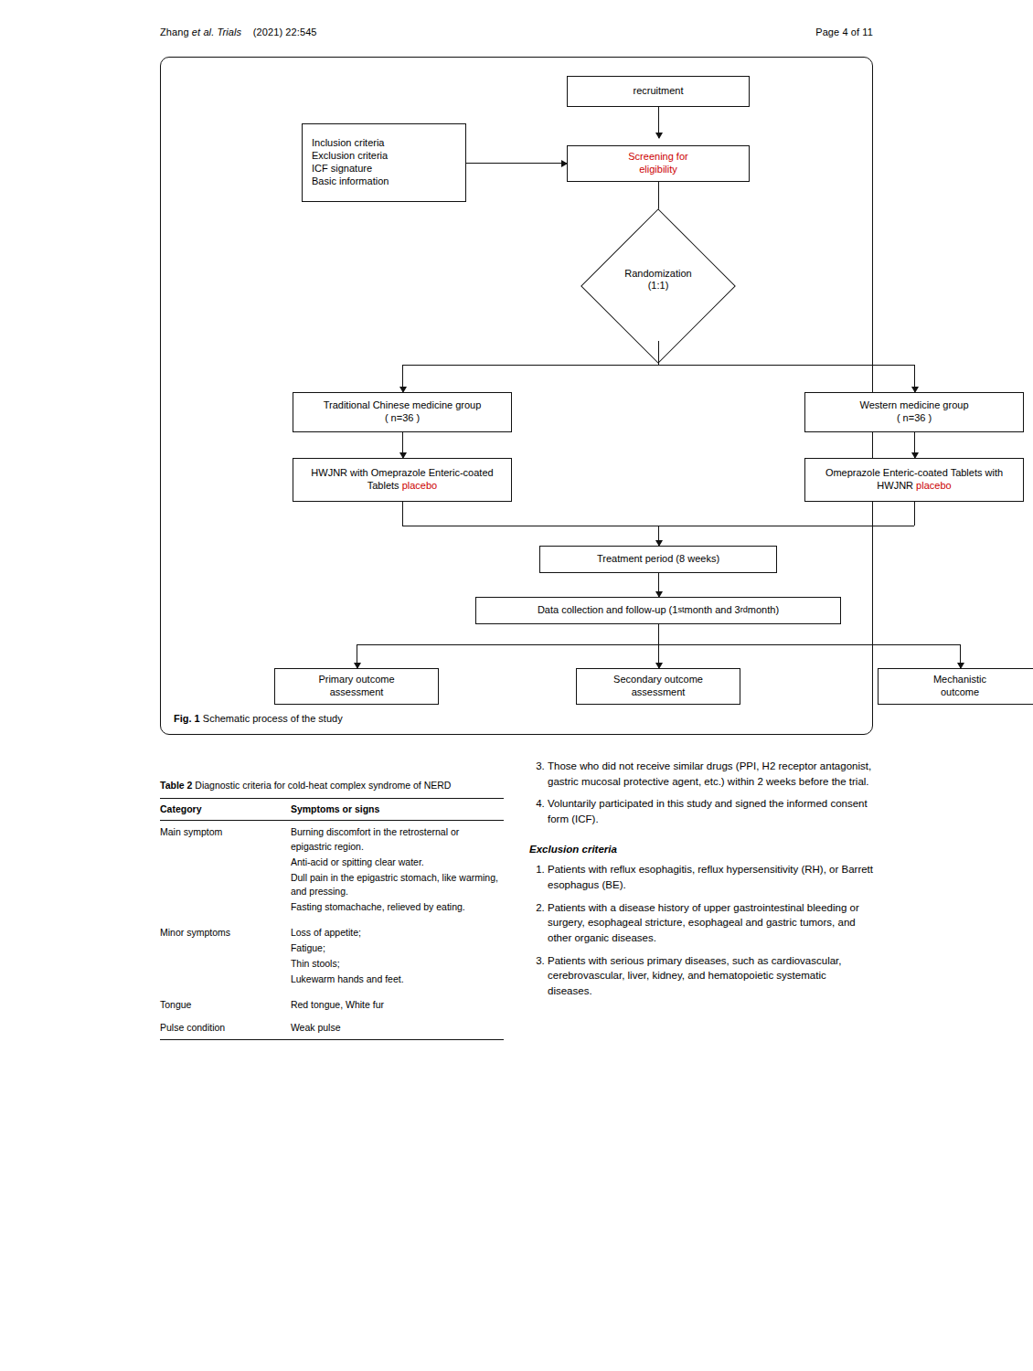Zhang et al. Trials (2021) 22:545
Page 4 of 11
recruitment
Inclusion criteria
Exclusion criteria
ICF signature
Basic information
Screening for
eligibility
Randomization
(1:1)
Traditional Chinese medicine group
( n=36 )
Western medicine group
( n=36 )
HWJNR with Omeprazole Enteric-coated
Tablets placebo
Omeprazole Enteric-coated Tablets with
HWJNR placebo
Treatment period (8 weeks)
Data collection and follow-up (1st month and 3rd month)
Primary outcome
assessment
Secondary outcome
assessment
Mechanistic
outcome
Fig. 1 Schematic process of the study
Table 2 Diagnostic criteria for cold-heat complex syndrome of NERD
| Category | Symptoms or signs |
| --- | --- |
| Main symptom | Burning discomfort in the retrosternal or epigastric region. Anti-acid or spitting clear water. Dull pain in the epigastric stomach, like warming, and pressing. Fasting stomachache, relieved by eating. |
| Minor symptoms | Loss of appetite; Fatigue; Thin stools; Lukewarm hands and feet. |
| Tongue | Red tongue, White fur |
| Pulse condition | Weak pulse |
Those who did not receive similar drugs (PPI, H2 receptor antagonist, gastric mucosal protective agent, etc.) within 2 weeks before the trial.
Voluntarily participated in this study and signed the informed consent form (ICF).
Exclusion criteria
Patients with reflux esophagitis, reflux hypersensitivity (RH), or Barrett esophagus (BE).
Patients with a disease history of upper gastrointestinal bleeding or surgery, esophageal stricture, esophageal and gastric tumors, and other organic diseases.
Patients with serious primary diseases, such as cardiovascular, cerebrovascular, liver, kidney, and hematopoietic systematic diseases.